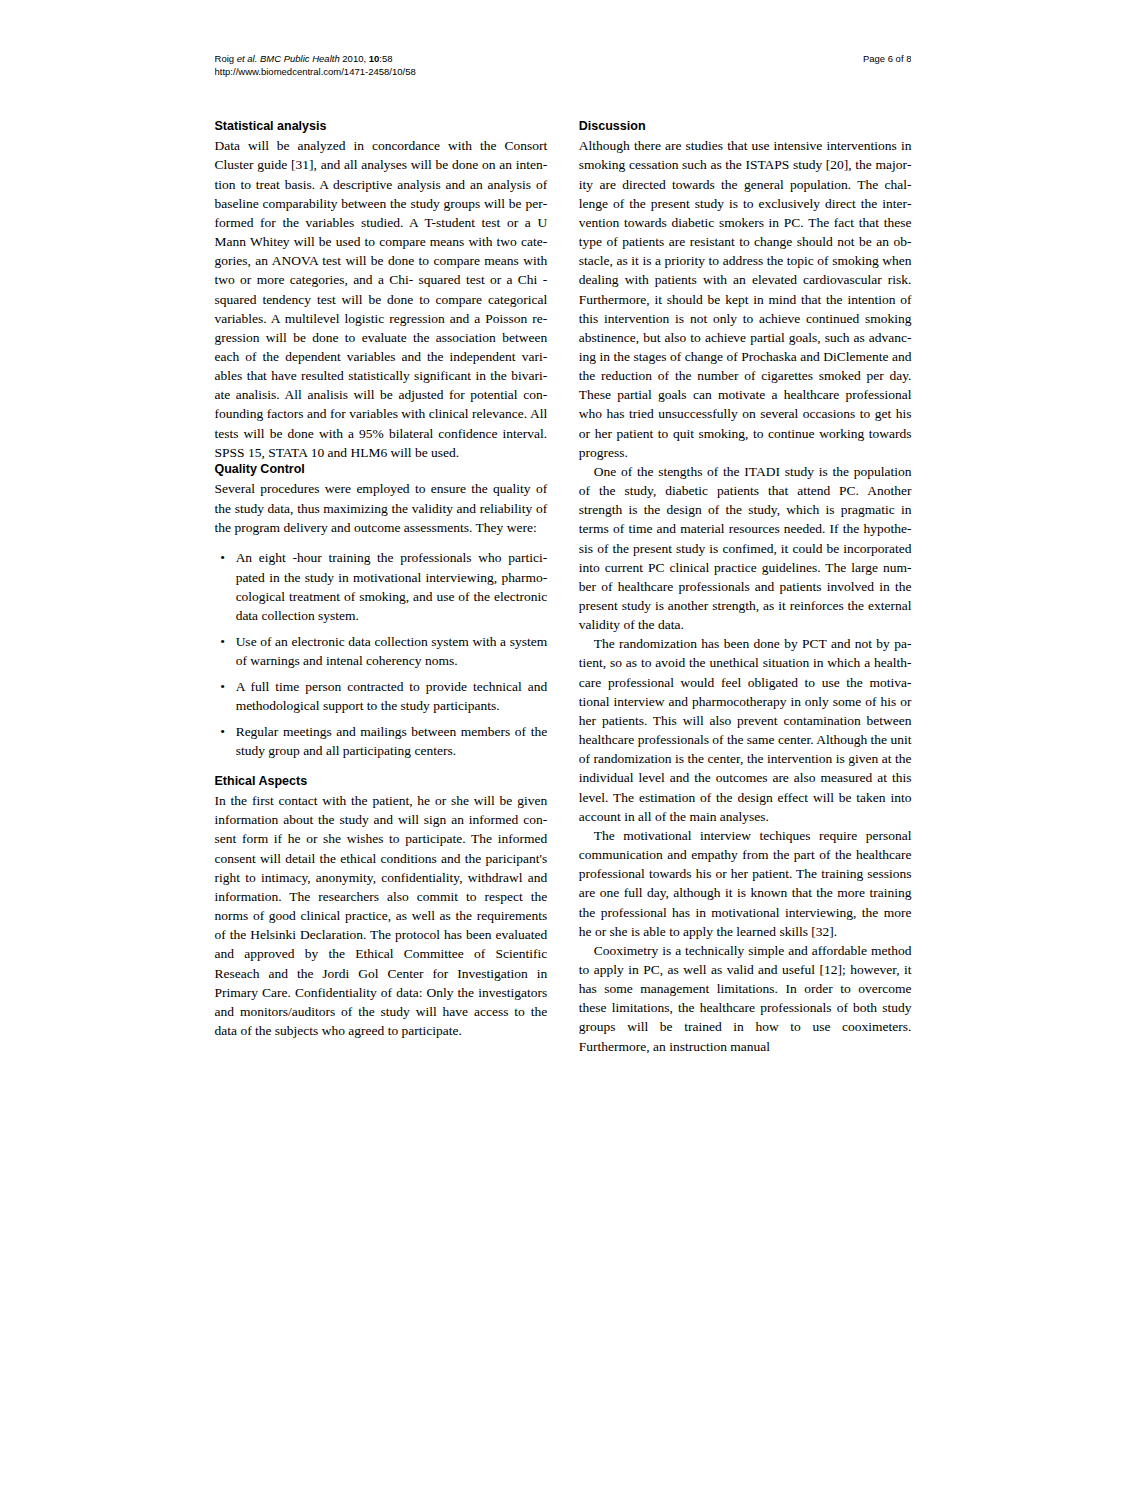Roig et al. BMC Public Health 2010, 10:58 http://www.biomedcentral.com/1471-2458/10/58
Page 6 of 8
Statistical analysis
Data will be analyzed in concordance with the Consort Cluster guide [31], and all analyses will be done on an intention to treat basis. A descriptive analysis and an analysis of baseline comparability between the study groups will be performed for the variables studied. A T-student test or a U Mann Whitey will be used to compare means with two categories, an ANOVA test will be done to compare means with two or more categories, and a Chi- squared test or a Chi -squared tendency test will be done to compare categorical variables. A multilevel logistic regression and a Poisson regression will be done to evaluate the association between each of the dependent variables and the independent variables that have resulted statistically significant in the bivariate analisis. All analisis will be adjusted for potential confounding factors and for variables with clinical relevance. All tests will be done with a 95% bilateral confidence interval. SPSS 15, STATA 10 and HLM6 will be used.
Quality Control
Several procedures were employed to ensure the quality of the study data, thus maximizing the validity and reliability of the program delivery and outcome assessments. They were:
An eight -hour training the professionals who participated in the study in motivational interviewing, pharmocological treatment of smoking, and use of the electronic data collection system.
Use of an electronic data collection system with a system of warnings and intenal coherency noms.
A full time person contracted to provide technical and methodological support to the study participants.
Regular meetings and mailings between members of the study group and all participating centers.
Ethical Aspects
In the first contact with the patient, he or she will be given information about the study and will sign an informed consent form if he or she wishes to participate. The informed consent will detail the ethical conditions and the paricipant's right to intimacy, anonymity, confidentiality, withdrawl and information. The researchers also commit to respect the norms of good clinical practice, as well as the requirements of the Helsinki Declaration. The protocol has been evaluated and approved by the Ethical Committee of Scientific Reseach and the Jordi Gol Center for Investigation in Primary Care. Confidentiality of data: Only the investigators and monitors/auditors of the study will have access to the data of the subjects who agreed to participate.
Discussion
Although there are studies that use intensive interventions in smoking cessation such as the ISTAPS study [20], the majority are directed towards the general population. The challenge of the present study is to exclusively direct the intervention towards diabetic smokers in PC. The fact that these type of patients are resistant to change should not be an obstacle, as it is a priority to address the topic of smoking when dealing with patients with an elevated cardiovascular risk. Furthermore, it should be kept in mind that the intention of this intervention is not only to achieve continued smoking abstinence, but also to achieve partial goals, such as advancing in the stages of change of Prochaska and DiClemente and the reduction of the number of cigarettes smoked per day. These partial goals can motivate a healthcare professional who has tried unsuccessfully on several occasions to get his or her patient to quit smoking, to continue working towards progress.
One of the stengths of the ITADI study is the population of the study, diabetic patients that attend PC. Another strength is the design of the study, which is pragmatic in terms of time and material resources needed. If the hypothesis of the present study is confimed, it could be incorporated into current PC clinical practice guidelines. The large number of healthcare professionals and patients involved in the present study is another strength, as it reinforces the external validity of the data.
The randomization has been done by PCT and not by patient, so as to avoid the unethical situation in which a healthcare professional would feel obligated to use the motivational interview and pharmocotherapy in only some of his or her patients. This will also prevent contamination between healthcare professionals of the same center. Although the unit of randomization is the center, the intervention is given at the individual level and the outcomes are also measured at this level. The estimation of the design effect will be taken into account in all of the main analyses.
The motivational interview techiques require personal communication and empathy from the part of the healthcare professional towards his or her patient. The training sessions are one full day, although it is known that the more training the professional has in motivational interviewing, the more he or she is able to apply the learned skills [32].
Cooximetry is a technically simple and affordable method to apply in PC, as well as valid and useful [12]; however, it has some management limitations. In order to overcome these limitations, the healthcare professionals of both study groups will be trained in how to use cooximeters. Furthermore, an instruction manual